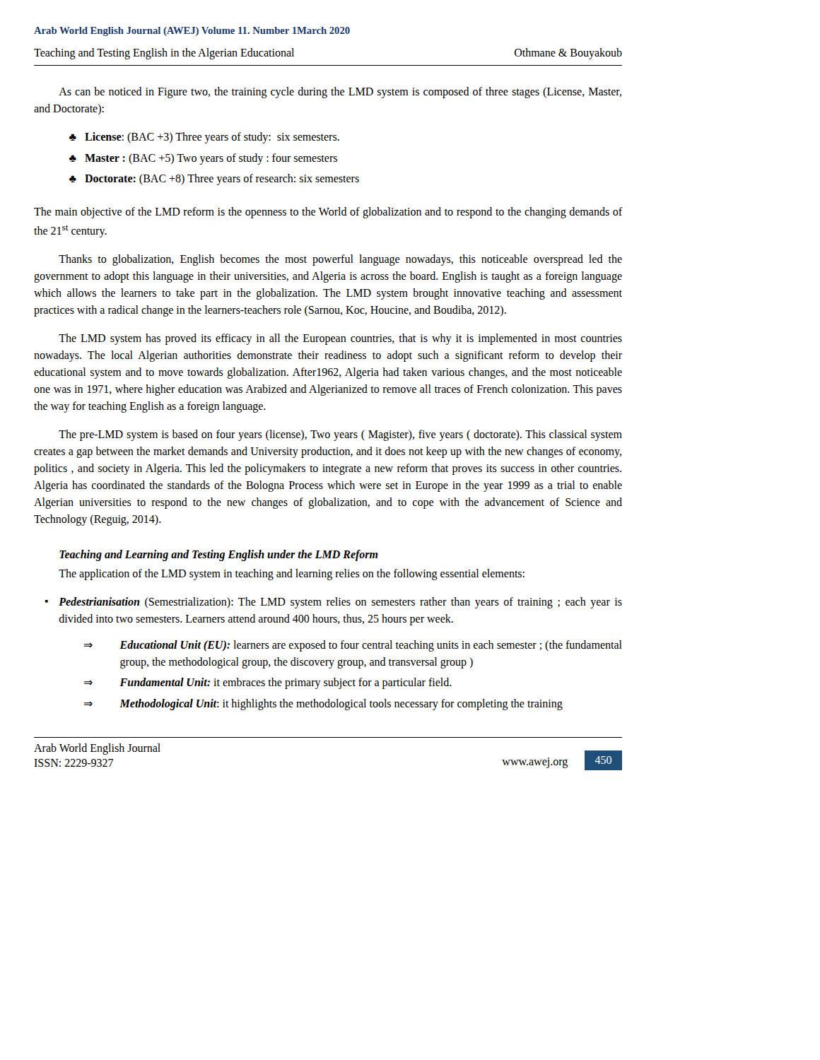Arab World English Journal (AWEJ) Volume 11. Number 1March 2020
Teaching and Testing English in the Algerian Educational
Othmane & Bouyakoub
As can be noticed in Figure two, the training cycle during the LMD system is composed of three stages (License, Master, and Doctorate):
License: (BAC +3) Three years of study: six semesters.
Master : (BAC +5) Two years of study : four semesters
Doctorate: (BAC +8) Three years of research: six semesters
The main objective of the LMD reform is the openness to the World of globalization and to respond to the changing demands of the 21st century.
Thanks to globalization, English becomes the most powerful language nowadays, this noticeable overspread led the government to adopt this language in their universities, and Algeria is across the board. English is taught as a foreign language which allows the learners to take part in the globalization. The LMD system brought innovative teaching and assessment practices with a radical change in the learners-teachers role (Sarnou, Koc, Houcine, and Boudiba, 2012).
The LMD system has proved its efficacy in all the European countries, that is why it is implemented in most countries nowadays. The local Algerian authorities demonstrate their readiness to adopt such a significant reform to develop their educational system and to move towards globalization. After1962, Algeria had taken various changes, and the most noticeable one was in 1971, where higher education was Arabized and Algerianized to remove all traces of French colonization. This paves the way for teaching English as a foreign language.
The pre-LMD system is based on four years (license), Two years ( Magister), five years ( doctorate). This classical system creates a gap between the market demands and University production, and it does not keep up with the new changes of economy, politics , and society in Algeria. This led the policymakers to integrate a new reform that proves its success in other countries. Algeria has coordinated the standards of the Bologna Process which were set in Europe in the year 1999 as a trial to enable Algerian universities to respond to the new changes of globalization, and to cope with the advancement of Science and Technology (Reguig, 2014).
Teaching and Learning and Testing English under the LMD Reform
The application of the LMD system in teaching and learning relies on the following essential elements:
Pedestrianisation (Semestrialization): The LMD system relies on semesters rather than years of training ; each year is divided into two semesters. Learners attend around 400 hours, thus, 25 hours per week.
⇒Educational Unit (EU): learners are exposed to four central teaching units in each semester ; (the fundamental group, the methodological group, the discovery group, and transversal group )
⇒Fundamental Unit: it embraces the primary subject for a particular field.
⇒Methodological Unit: it highlights the methodological tools necessary for completing the training
Arab World English Journal
ISSN: 2229-9327
www.awej.org
450